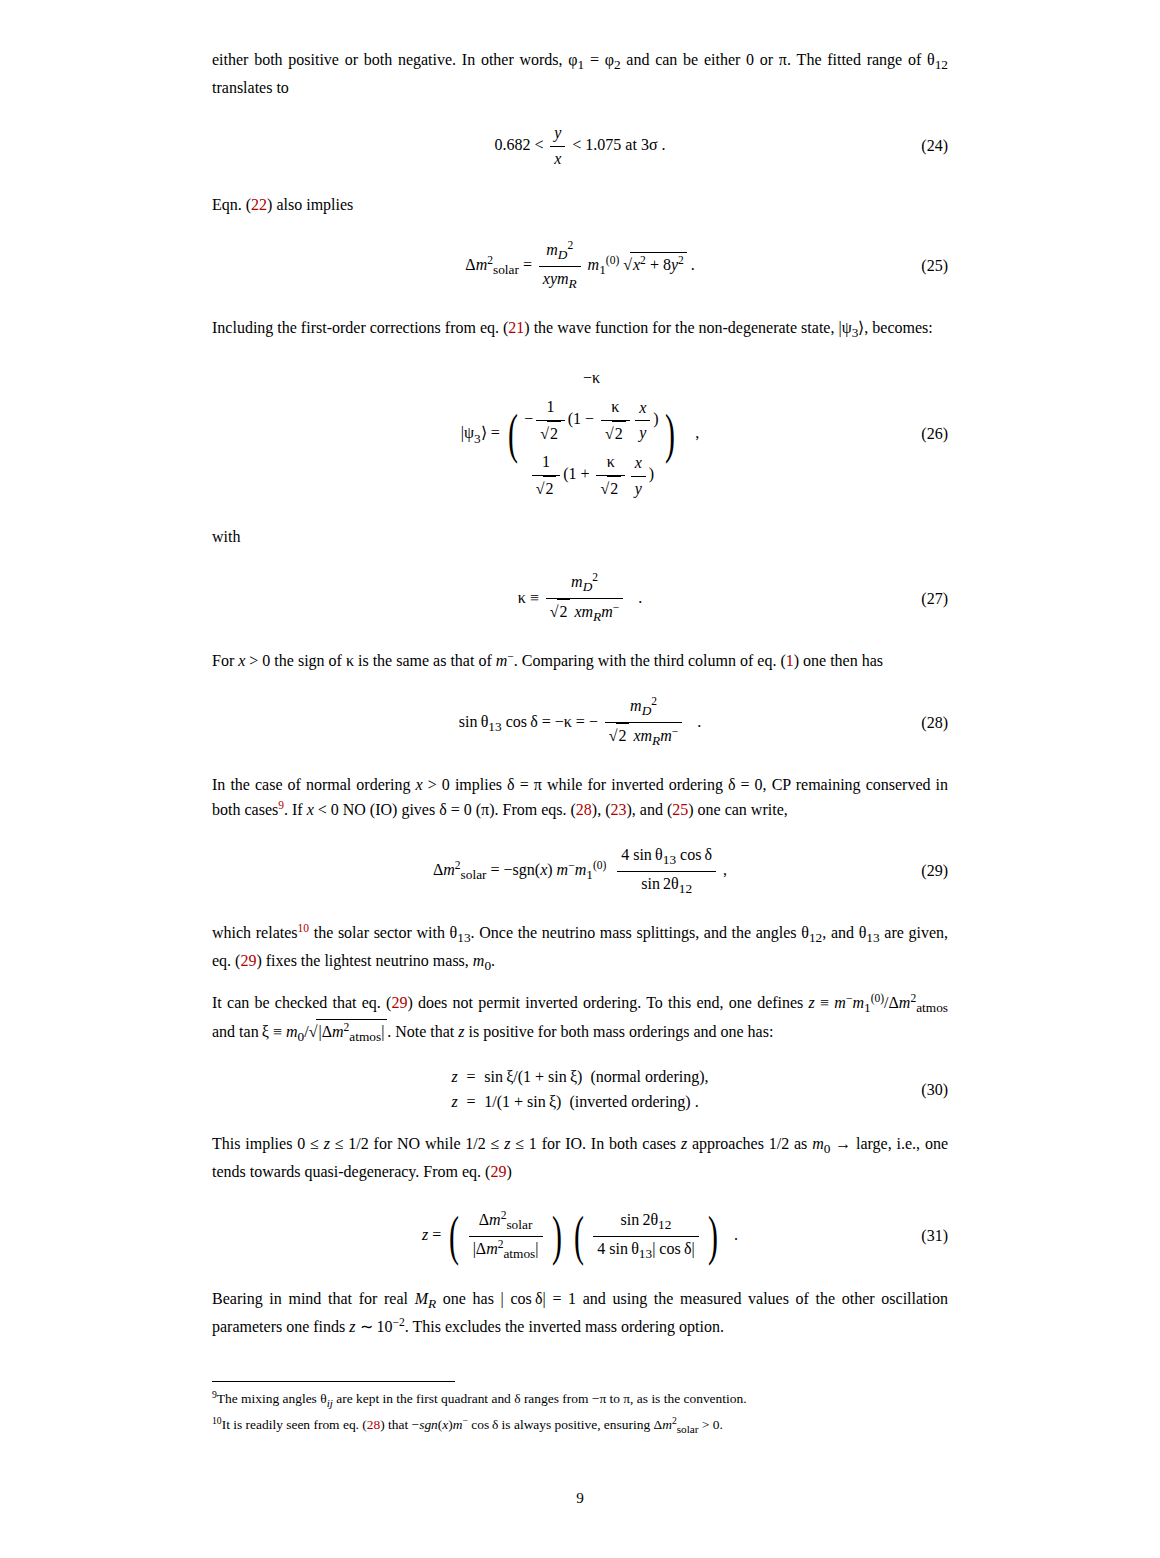either both positive or both negative. In other words, φ1 = φ2 and can be either 0 or π. The fitted range of θ12 translates to
0.682 < yx < 1.075 at 3σ .
(24)
Eqn. (22) also implies
Δm2solar = mD2 xymR m1(0) √x2 + 8y2 .
(25)
Including the first-order corrections from eq. (21) the wave function for the non-degenerate state, |ψ3⟩, becomes:
|ψ3⟩ = (
−κ
−1√2(1 − κ√2 xy)
1√2(1 + κ√2 xy)
) ,
(26)
with
κ ≡ mD2√2 xmRm− .
(27)
For x > 0 the sign of κ is the same as that of m−. Comparing with the third column of eq. (1) one then has
sin θ13 cos δ = −κ = − mD2√2 xmRm− .
(28)
In the case of normal ordering x > 0 implies δ = π while for inverted ordering δ = 0, CP remaining conserved in both cases9. If x < 0 NO (IO) gives δ = 0 (π). From eqs. (28), (23), and (25) one can write,
Δm2solar = −sgn(x) m−m1(0) 4 sin θ13 cos δ sin 2θ12 ,
(29)
which relates10 the solar sector with θ13. Once the neutrino mass splittings, and the angles θ12, and θ13 are given, eq. (29) fixes the lightest neutrino mass, m0.
It can be checked that eq. (29) does not permit inverted ordering. To this end, one defines z ≡ m−m1(0)/Δm2atmos and tan ξ ≡ m0/√|Δm2atmos|. Note that z is positive for both mass orderings and one has:
z = sin ξ/(1 + sin ξ) (normal ordering),
z = 1/(1 + sin ξ) (inverted ordering) .
(30)
This implies 0 ≤ z ≤ 1/2 for NO while 1/2 ≤ z ≤ 1 for IO. In both cases z approaches 1/2 as m0 → large, i.e., one tends towards quasi-degeneracy. From eq. (29)
z = (
Δm2solar|Δm2atmos|
) (
sin 2θ124 sin θ13| cos δ|
) .
(31)
Bearing in mind that for real MR one has | cos δ| = 1 and using the measured values of the other oscillation parameters one finds z ∼ 10−2. This excludes the inverted mass ordering option.
9The mixing angles θij are kept in the first quadrant and δ ranges from −π to π, as is the convention.
10It is readily seen from eq. (28) that −sgn(x)m− cos δ is always positive, ensuring Δm2solar > 0.
9